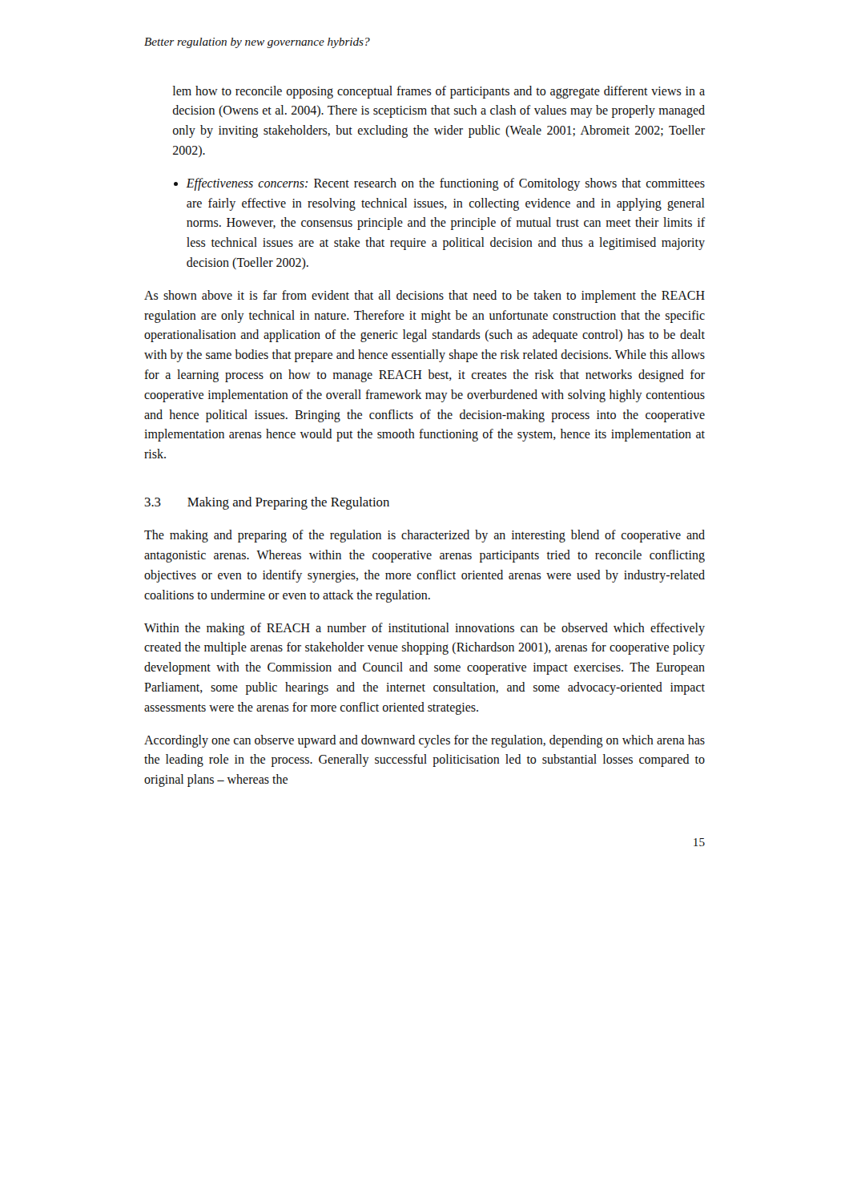Better regulation by new governance hybrids?
lem how to reconcile opposing conceptual frames of participants and to aggregate different views in a decision (Owens et al. 2004). There is scepticism that such a clash of values may be properly managed only by inviting stakeholders, but excluding the wider public (Weale 2001; Abromeit 2002; Toeller 2002).
Effectiveness concerns: Recent research on the functioning of Comitology shows that committees are fairly effective in resolving technical issues, in collecting evidence and in applying general norms. However, the consensus principle and the principle of mutual trust can meet their limits if less technical issues are at stake that require a political decision and thus a legitimised majority decision (Toeller 2002).
As shown above it is far from evident that all decisions that need to be taken to implement the REACH regulation are only technical in nature. Therefore it might be an unfortunate construction that the specific operationalisation and application of the generic legal standards (such as adequate control) has to be dealt with by the same bodies that prepare and hence essentially shape the risk related decisions. While this allows for a learning process on how to manage REACH best, it creates the risk that networks designed for cooperative implementation of the overall framework may be overburdened with solving highly contentious and hence political issues. Bringing the conflicts of the decision-making process into the cooperative implementation arenas hence would put the smooth functioning of the system, hence its implementation at risk.
3.3 Making and Preparing the Regulation
The making and preparing of the regulation is characterized by an interesting blend of cooperative and antagonistic arenas. Whereas within the cooperative arenas participants tried to reconcile conflicting objectives or even to identify synergies, the more conflict oriented arenas were used by industry-related coalitions to undermine or even to attack the regulation.
Within the making of REACH a number of institutional innovations can be observed which effectively created the multiple arenas for stakeholder venue shopping (Richardson 2001), arenas for cooperative policy development with the Commission and Council and some cooperative impact exercises. The European Parliament, some public hearings and the internet consultation, and some advocacy-oriented impact assessments were the arenas for more conflict oriented strategies.
Accordingly one can observe upward and downward cycles for the regulation, depending on which arena has the leading role in the process. Generally successful politicisation led to substantial losses compared to original plans – whereas the
15